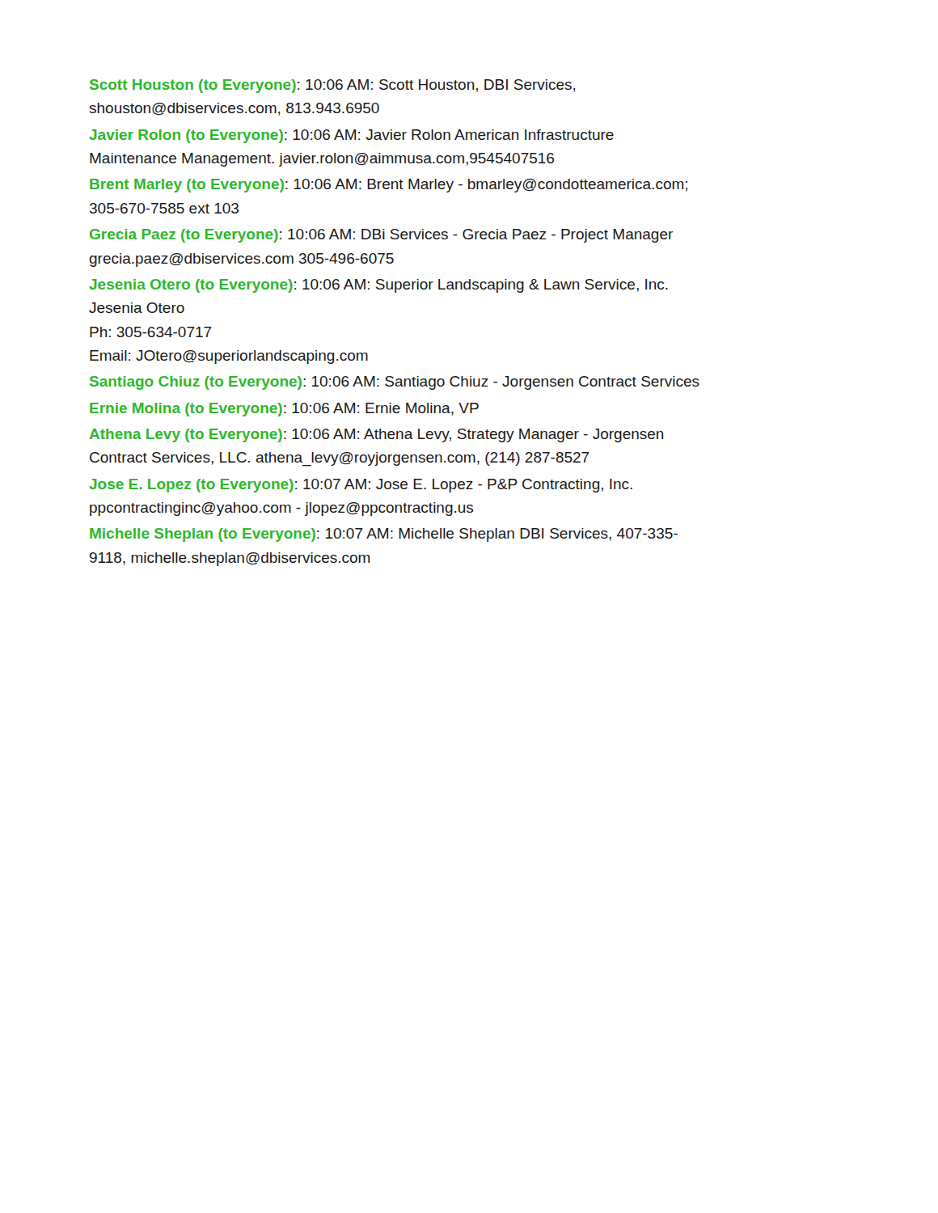Scott Houston (to Everyone): 10:06 AM: Scott Houston, DBI Services, shouston@dbiservices.com, 813.943.6950
Javier Rolon (to Everyone): 10:06 AM: Javier Rolon American Infrastructure Maintenance Management. javier.rolon@aimmusa.com,9545407516
Brent Marley (to Everyone): 10:06 AM: Brent Marley - bmarley@condotteamerica.com; 305-670-7585 ext 103
Grecia Paez (to Everyone): 10:06 AM: DBi Services - Grecia Paez - Project Manager grecia.paez@dbiservices.com 305-496-6075
Jesenia Otero (to Everyone): 10:06 AM: Superior Landscaping & Lawn Service, Inc.
Jesenia Otero
Ph: 305-634-0717
Email: JOtero@superiorlandscaping.com
Santiago Chiuz (to Everyone): 10:06 AM: Santiago Chiuz - Jorgensen Contract Services
Ernie Molina (to Everyone): 10:06 AM: Ernie Molina, VP
Athena Levy (to Everyone): 10:06 AM: Athena Levy, Strategy Manager - Jorgensen Contract Services, LLC. athena_levy@royjorgensen.com, (214) 287-8527
Jose E. Lopez (to Everyone): 10:07 AM: Jose E. Lopez - P&P Contracting, Inc. ppcontractinginc@yahoo.com - jlopez@ppcontracting.us
Michelle Sheplan (to Everyone): 10:07 AM: Michelle Sheplan DBI Services, 407-335-9118, michelle.sheplan@dbiservices.com